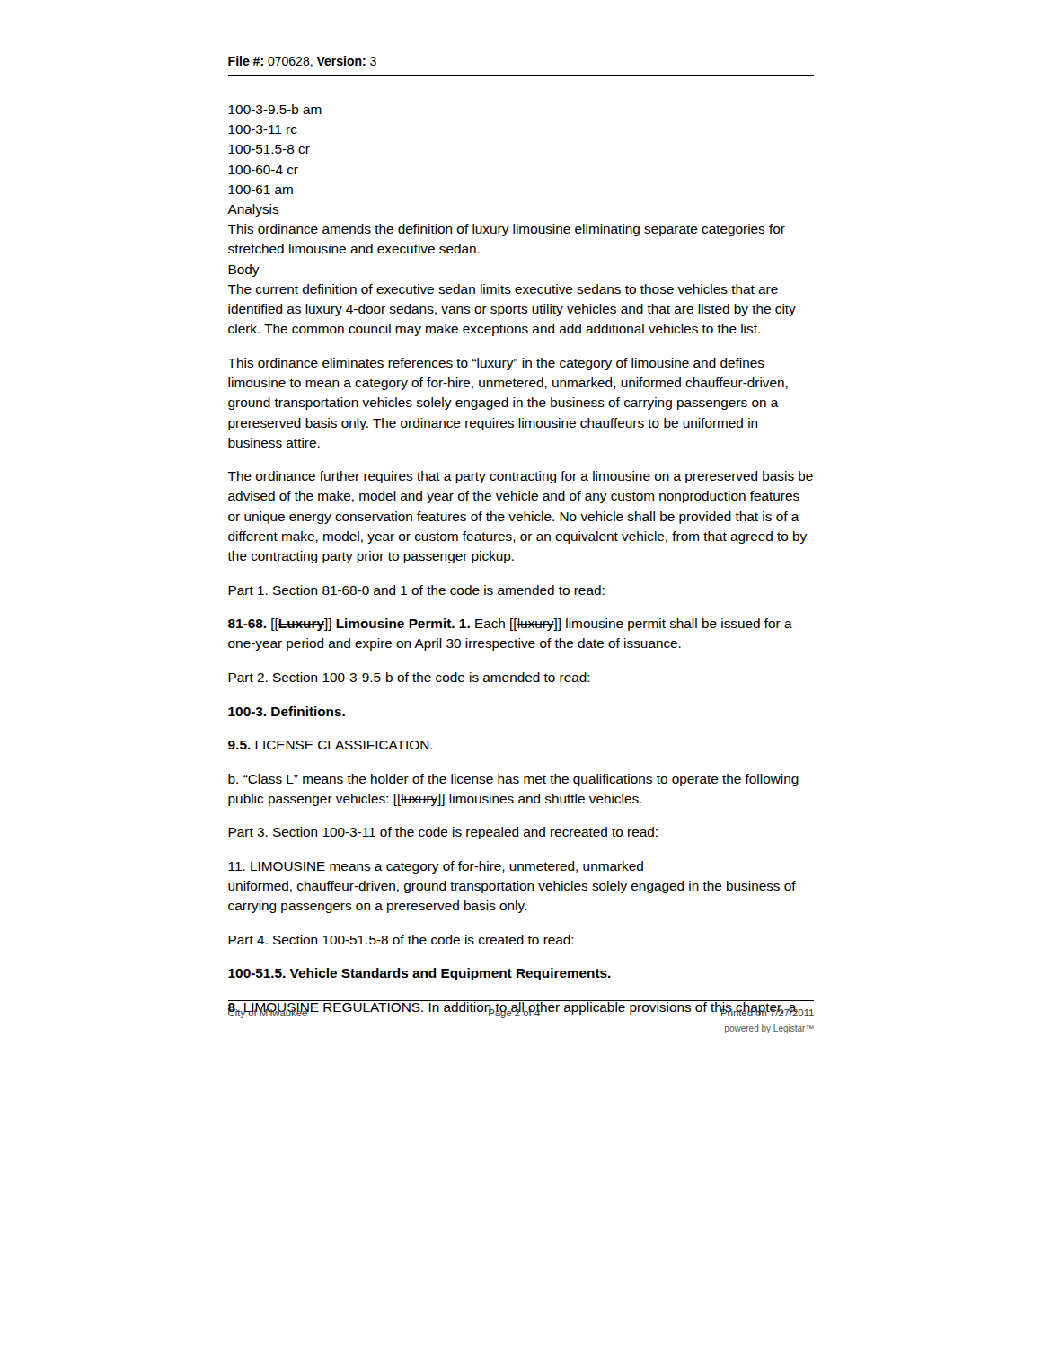File #: 070628, Version: 3
100-3-9.5-b am 100-3-11 rc 100-51.5-8 cr 100-60-4 cr 100-61 am Analysis This ordinance amends the definition of luxury limousine eliminating separate categories for stretched limousine and executive sedan. Body The current definition of executive sedan limits executive sedans to those vehicles that are identified as luxury 4-door sedans, vans or sports utility vehicles and that are listed by the city clerk. The common council may make exceptions and add additional vehicles to the list.
This ordinance eliminates references to “luxury” in the category of limousine and defines limousine to mean a category of for-hire, unmetered, unmarked, uniformed chauffeur-driven, ground transportation vehicles solely engaged in the business of carrying passengers on a prereserved basis only. The ordinance requires limousine chauffeurs to be uniformed in business attire.
The ordinance further requires that a party contracting for a limousine on a prereserved basis be advised of the make, model and year of the vehicle and of any custom nonproduction features or unique energy conservation features of the vehicle. No vehicle shall be provided that is of a different make, model, year or custom features, or an equivalent vehicle, from that agreed to by the contracting party prior to passenger pickup.
Part 1. Section 81-68-0 and 1 of the code is amended to read:
81-68. [[Luxury]] Limousine Permit. 1. Each [[luxury]] limousine permit shall be issued for a one-year period and expire on April 30 irrespective of the date of issuance.
Part 2. Section 100-3-9.5-b of the code is amended to read:
100-3. Definitions.
9.5. LICENSE CLASSIFICATION.
b. “Class L” means the holder of the license has met the qualifications to operate the following public passenger vehicles: [[luxury]] limousines and shuttle vehicles.
Part 3. Section 100-3-11 of the code is repealed and recreated to read:
11. LIMOUSINE means a category of for-hire, unmetered, unmarked
uniformed, chauffeur-driven, ground transportation vehicles solely engaged in the business of carrying passengers on a prereserved basis only.
Part 4. Section 100-51.5-8 of the code is created to read:
100-51.5. Vehicle Standards and Equipment Requirements.
8. LIMOUSINE REGULATIONS. In addition to all other applicable provisions of this chapter, a
City of Milwaukee
Page 2 of 4
Printed on 7/27/2011
powered by Legistar™